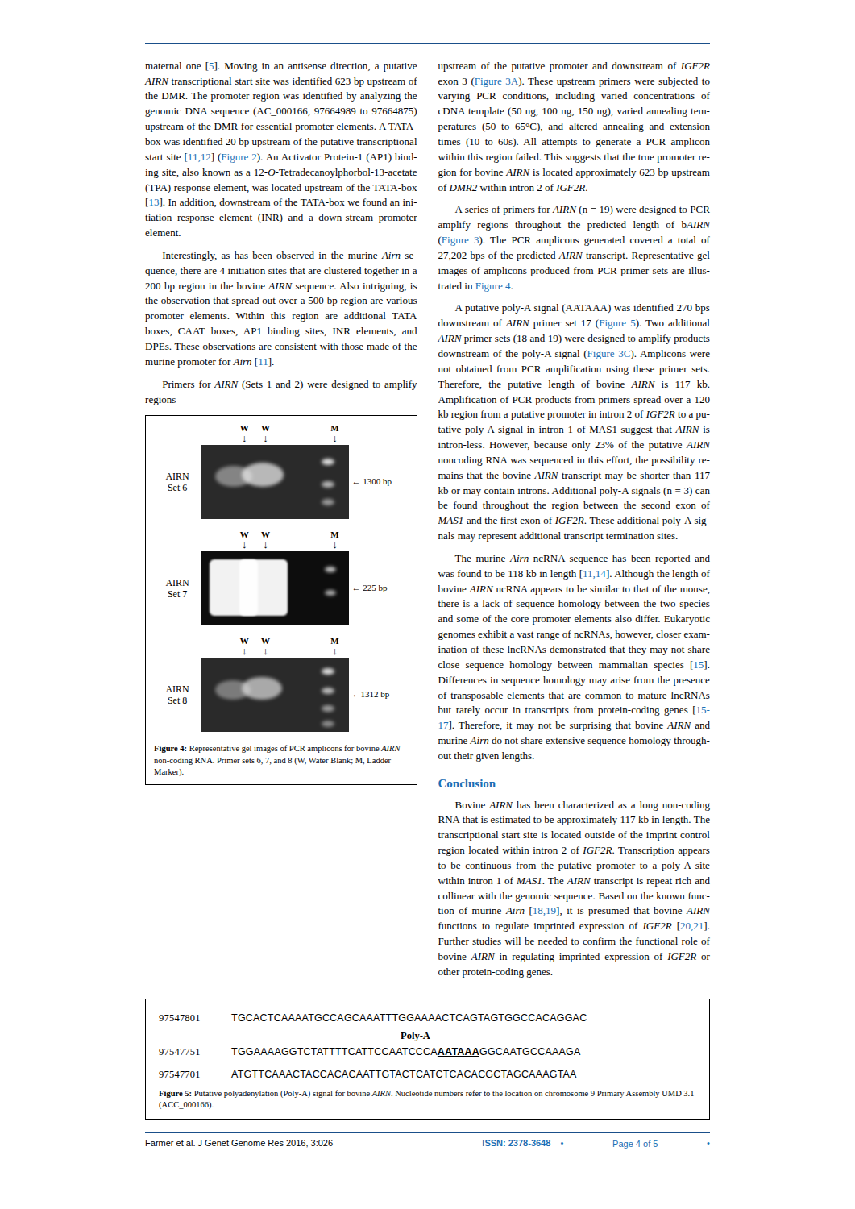maternal one [5]. Moving in an antisense direction, a putative AIRN transcriptional start site was identified 623 bp upstream of the DMR. The promoter region was identified by analyzing the genomic DNA sequence (AC_000166, 97664989 to 97664875) upstream of the DMR for essential promoter elements. A TATA-box was identified 20 bp upstream of the putative transcriptional start site [11,12] (Figure 2). An Activator Protein-1 (AP1) binding site, also known as a 12-O-Tetradecanoylphorbol-13-acetate (TPA) response element, was located upstream of the TATA-box [13]. In addition, downstream of the TATA-box we found an initiation response element (INR) and a down-stream promoter element.
Interestingly, as has been observed in the murine Airn sequence, there are 4 initiation sites that are clustered together in a 200 bp region in the bovine AIRN sequence. Also intriguing, is the observation that spread out over a 500 bp region are various promoter elements. Within this region are additional TATA boxes, CAAT boxes, AP1 binding sites, INR elements, and DPEs. These observations are consistent with those made of the murine promoter for Airn [11].
Primers for AIRN (Sets 1 and 2) were designed to amplify regions
W↓
W↓
M↓
AIRN
Set 6
← 1300 bp
W↓
W↓
M↓
AIRN
Set 7
← 225 bp
W↓
W↓
M↓
AIRN
Set 8
←1312 bp
Figure 4: Representative gel images of PCR amplicons for bovine AIRN non-coding RNA. Primer sets 6, 7, and 8 (W, Water Blank; M, Ladder Marker).
upstream of the putative promoter and downstream of IGF2R exon 3 (Figure 3A). These upstream primers were subjected to varying PCR conditions, including varied concentrations of cDNA template (50 ng, 100 ng, 150 ng), varied annealing temperatures (50 to 65°C), and altered annealing and extension times (10 to 60s). All attempts to generate a PCR amplicon within this region failed. This suggests that the true promoter region for bovine AIRN is located approximately 623 bp upstream of DMR2 within intron 2 of IGF2R.
A series of primers for AIRN (n = 19) were designed to PCR amplify regions throughout the predicted length of bAIRN (Figure 3). The PCR amplicons generated covered a total of 27,202 bps of the predicted AIRN transcript. Representative gel images of amplicons produced from PCR primer sets are illustrated in Figure 4.
A putative poly-A signal (AATAAA) was identified 270 bps downstream of AIRN primer set 17 (Figure 5). Two additional AIRN primer sets (18 and 19) were designed to amplify products downstream of the poly-A signal (Figure 3C). Amplicons were not obtained from PCR amplification using these primer sets. Therefore, the putative length of bovine AIRN is 117 kb. Amplification of PCR products from primers spread over a 120 kb region from a putative promoter in intron 2 of IGF2R to a putative poly-A signal in intron 1 of MAS1 suggest that AIRN is intron-less. However, because only 23% of the putative AIRN noncoding RNA was sequenced in this effort, the possibility remains that the bovine AIRN transcript may be shorter than 117 kb or may contain introns. Additional poly-A signals (n = 3) can be found throughout the region between the second exon of MAS1 and the first exon of IGF2R. These additional poly-A signals may represent additional transcript termination sites.
The murine Airn ncRNA sequence has been reported and was found to be 118 kb in length [11,14]. Although the length of bovine AIRN ncRNA appears to be similar to that of the mouse, there is a lack of sequence homology between the two species and some of the core promoter elements also differ. Eukaryotic genomes exhibit a vast range of ncRNAs, however, closer examination of these lncRNAs demonstrated that they may not share close sequence homology between mammalian species [15]. Differences in sequence homology may arise from the presence of transposable elements that are common to mature lncRNAs but rarely occur in transcripts from protein-coding genes [15-17]. Therefore, it may not be surprising that bovine AIRN and murine Airn do not share extensive sequence homology throughout their given lengths.
Conclusion
Bovine AIRN has been characterized as a long non-coding RNA that is estimated to be approximately 117 kb in length. The transcriptional start site is located outside of the imprint control region located within intron 2 of IGF2R. Transcription appears to be continuous from the putative promoter to a poly-A site within intron 1 of MAS1. The AIRN transcript is repeat rich and collinear with the genomic sequence. Based on the known function of murine Airn [18,19], it is presumed that bovine AIRN functions to regulate imprinted expression of IGF2R [20,21]. Further studies will be needed to confirm the functional role of bovine AIRN in regulating imprinted expression of IGF2R or other protein-coding genes.
97547801 TGCACTCAAAATGCCAGCAAATTTGGAAAACTCAGTAGTGGCCACAGGAC
Poly-A
97547751 TGGAAAAGGTCTATTTTCATTCCAATCCCAAATAAAGGCAATGCCAAAGA
97547701 ATGTTCAAACTACCACACAATTGTACTCATCTCACACGCTAGCAAAGTAA
Figure 5: Putative polyadenylation (Poly-A) signal for bovine AIRN. Nucleotide numbers refer to the location on chromosome 9 Primary Assembly UMD 3.1 (ACC_000166).
Farmer et al. J Genet Genome Res 2016, 3:026
ISSN: 2378-3648 • Page 4 of 5 •